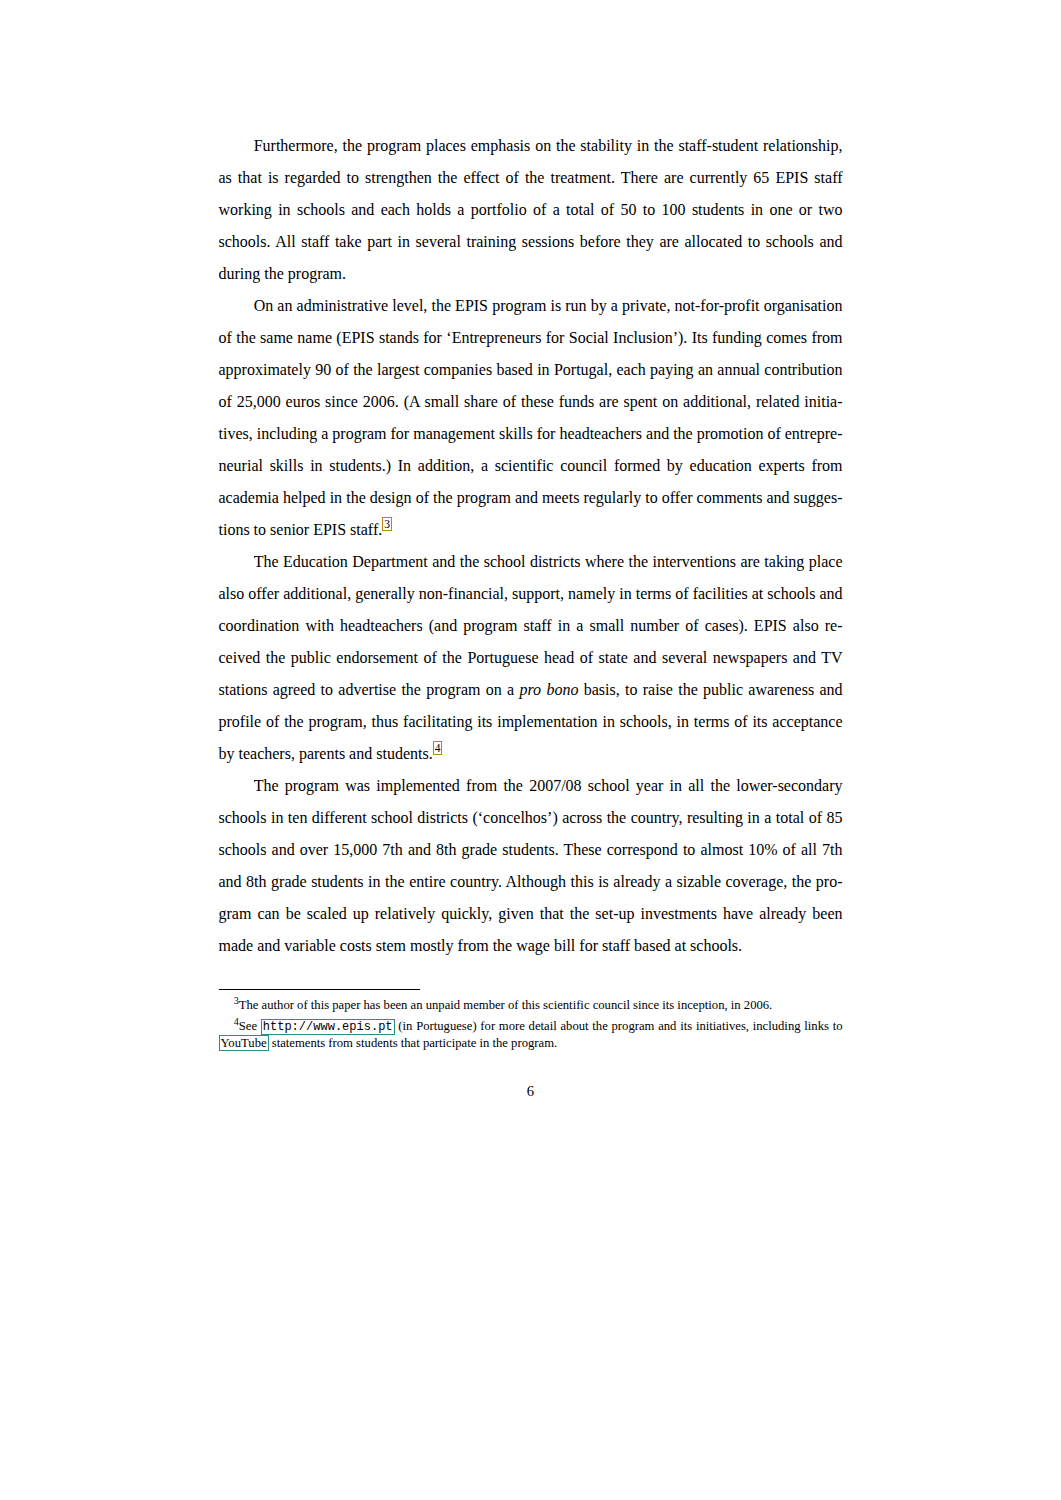Furthermore, the program places emphasis on the stability in the staff-student relationship, as that is regarded to strengthen the effect of the treatment. There are currently 65 EPIS staff working in schools and each holds a portfolio of a total of 50 to 100 students in one or two schools. All staff take part in several training sessions before they are allocated to schools and during the program.
On an administrative level, the EPIS program is run by a private, not-for-profit organisation of the same name (EPIS stands for ‘Entrepreneurs for Social Inclusion’). Its funding comes from approximately 90 of the largest companies based in Portugal, each paying an annual contribution of 25,000 euros since 2006. (A small share of these funds are spent on additional, related initiatives, including a program for management skills for headteachers and the promotion of entrepreneurial skills in students.) In addition, a scientific council formed by education experts from academia helped in the design of the program and meets regularly to offer comments and suggestions to senior EPIS staff.3
The Education Department and the school districts where the interventions are taking place also offer additional, generally non-financial, support, namely in terms of facilities at schools and coordination with headteachers (and program staff in a small number of cases). EPIS also received the public endorsement of the Portuguese head of state and several newspapers and TV stations agreed to advertise the program on a pro bono basis, to raise the public awareness and profile of the program, thus facilitating its implementation in schools, in terms of its acceptance by teachers, parents and students.4
The program was implemented from the 2007/08 school year in all the lower-secondary schools in ten different school districts (‘concelhos’) across the country, resulting in a total of 85 schools and over 15,000 7th and 8th grade students. These correspond to almost 10% of all 7th and 8th grade students in the entire country. Although this is already a sizable coverage, the program can be scaled up relatively quickly, given that the set-up investments have already been made and variable costs stem mostly from the wage bill for staff based at schools.
3The author of this paper has been an unpaid member of this scientific council since its inception, in 2006.
4See http://www.epis.pt (in Portuguese) for more detail about the program and its initiatives, including links to YouTube statements from students that participate in the program.
6